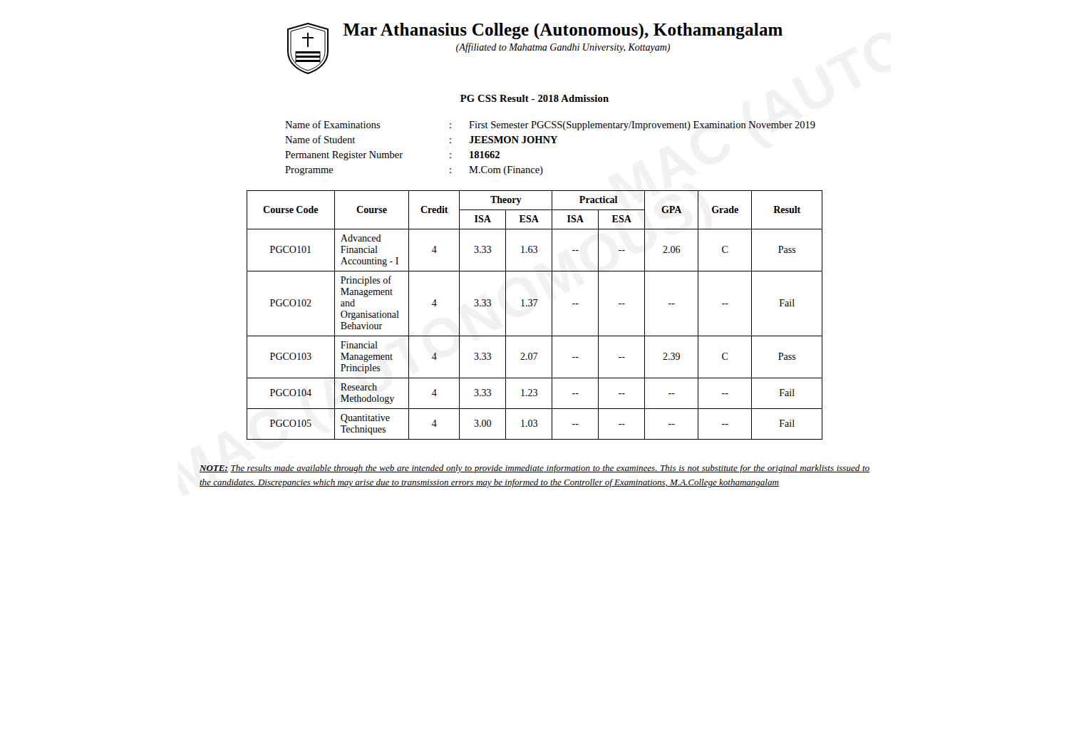MAC (AUTONOMOUS) MAC (AUTONOMOUS)
Mar Athanasius College (Autonomous), Kothamangalam
(Affiliated to Mahatma Gandhi University, Kottayam)
PG CSS Result - 2018 Admission
| Name of Examinations | : | First Semester PGCSS(Supplementary/Improvement) Examination November 2019 |
| Name of Student | : | JEESMON JOHNY |
| Permanent Register Number | : | 181662 |
| Programme | : | M.Com (Finance) |
| Course Code | Course | Credit | Theory | Practical | GPA | Grade | Result |
| --- | --- | --- | --- | --- | --- | --- | --- |
| ISA | ESA | ISA | ESA |
| PGCO101 | Advanced Financial Accounting - I | 4 | 3.33 | 1.63 | -- | -- | 2.06 | C | Pass |
| PGCO102 | Principles of Management and Organisational Behaviour | 4 | 3.33 | 1.37 | -- | -- | -- | -- | Fail |
| PGCO103 | Financial Management Principles | 4 | 3.33 | 2.07 | -- | -- | 2.39 | C | Pass |
| PGCO104 | Research Methodology | 4 | 3.33 | 1.23 | -- | -- | -- | -- | Fail |
| PGCO105 | Quantitative Techniques | 4 | 3.00 | 1.03 | -- | -- | -- | -- | Fail |
NOTE: The results made available through the web are intended only to provide immediate information to the examinees. This is not substitute for the original marklists issued to the candidates. Discrepancies which may arise due to transmission errors may be informed to the Controller of Examinations, M.A.College kothamangalam